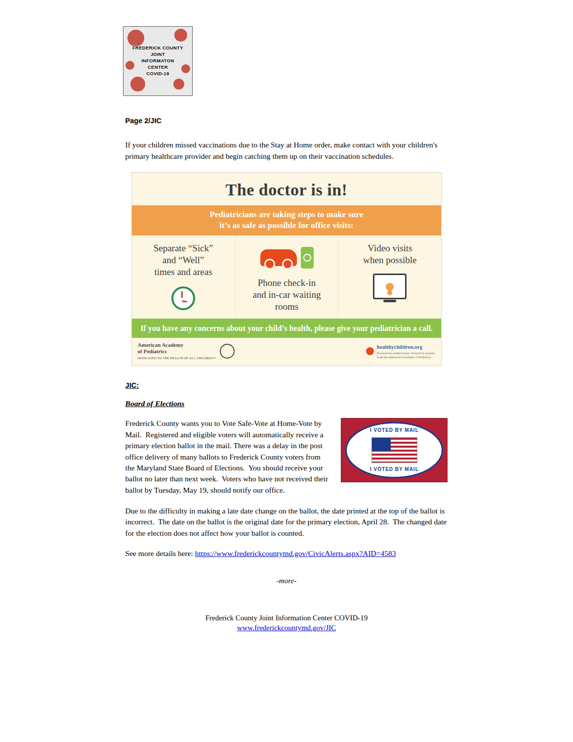FREDERICK COUNTY
JOINT
INFORMATON
CENTER
COVID-19
Page 2/JIC
If your children missed vaccinations due to the Stay at Home order, make contact with your children's primary healthcare provider and begin catching them up on their vaccination schedules.
The doctor is in!
Pediatricians are taking steps to make sure
it’s as safe as possible for office visits:
Separate “Sick”
and “Well”
times and areas
Phone check-in
and in-car waiting
rooms
Video visits
when possible
If you have any concerns about your child’s health, please give your pediatrician a call.
American Academy of Pediatrics Dedicated to the health of all children®
healthychildren.org Powered by pediatricians. Trusted by parents. from the American Academy of Pediatrics
JIC:
Board of Elections
I VOTED BY MAIL
I VOTED BY MAIL
Frederick County wants you to Vote Safe-Vote at Home-Vote by Mail. Registered and eligible voters will automatically receive a primary election ballot in the mail. There was a delay in the post office delivery of many ballots to Frederick County voters from the Maryland State Board of Elections. You should receive your ballot no later than next week. Voters who have not received their ballot by Tuesday, May 19, should notify our office.
Due to the difficulty in making a late date change on the ballot, the date printed at the top of the ballot is incorrect. The date on the ballot is the original date for the primary election, April 28. The changed date for the election does not affect how your ballot is counted.
See more details here: https://www.frederickcountymd.gov/CivicAlerts.aspx?AID=4583
-more-
Frederick County Joint Information Center COVID-19
www.frederickcountymd.gov/JIC